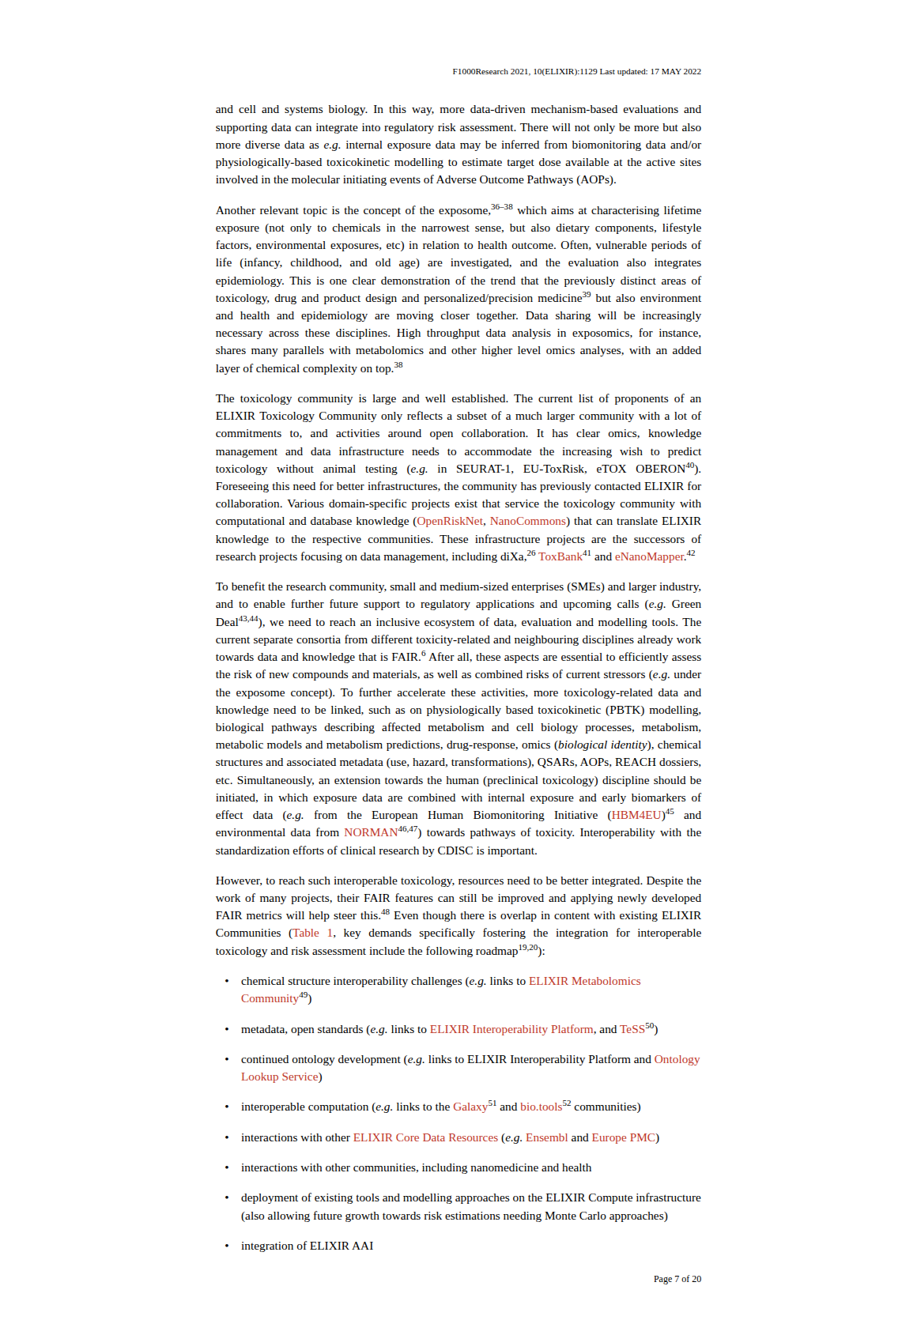F1000Research 2021, 10(ELIXIR):1129 Last updated: 17 MAY 2022
and cell and systems biology. In this way, more data-driven mechanism-based evaluations and supporting data can integrate into regulatory risk assessment. There will not only be more but also more diverse data as e.g. internal exposure data may be inferred from biomonitoring data and/or physiologically-based toxicokinetic modelling to estimate target dose available at the active sites involved in the molecular initiating events of Adverse Outcome Pathways (AOPs).
Another relevant topic is the concept of the exposome,36–38 which aims at characterising lifetime exposure (not only to chemicals in the narrowest sense, but also dietary components, lifestyle factors, environmental exposures, etc) in relation to health outcome. Often, vulnerable periods of life (infancy, childhood, and old age) are investigated, and the evaluation also integrates epidemiology. This is one clear demonstration of the trend that the previously distinct areas of toxicology, drug and product design and personalized/precision medicine39 but also environment and health and epidemiology are moving closer together. Data sharing will be increasingly necessary across these disciplines. High throughput data analysis in exposomics, for instance, shares many parallels with metabolomics and other higher level omics analyses, with an added layer of chemical complexity on top.38
The toxicology community is large and well established. The current list of proponents of an ELIXIR Toxicology Community only reflects a subset of a much larger community with a lot of commitments to, and activities around open collaboration. It has clear omics, knowledge management and data infrastructure needs to accommodate the increasing wish to predict toxicology without animal testing (e.g. in SEURAT-1, EU-ToxRisk, eTOX OBERON40). Foreseeing this need for better infrastructures, the community has previously contacted ELIXIR for collaboration. Various domain-specific projects exist that service the toxicology community with computational and database knowledge (OpenRiskNet, NanoCommons) that can translate ELIXIR knowledge to the respective communities. These infrastructure projects are the successors of research projects focusing on data management, including diXa,26 ToxBank41 and eNanoMapper.42
To benefit the research community, small and medium-sized enterprises (SMEs) and larger industry, and to enable further future support to regulatory applications and upcoming calls (e.g. Green Deal43,44), we need to reach an inclusive ecosystem of data, evaluation and modelling tools. The current separate consortia from different toxicity-related and neighbouring disciplines already work towards data and knowledge that is FAIR.6 After all, these aspects are essential to efficiently assess the risk of new compounds and materials, as well as combined risks of current stressors (e.g. under the exposome concept). To further accelerate these activities, more toxicology-related data and knowledge need to be linked, such as on physiologically based toxicokinetic (PBTK) modelling, biological pathways describing affected metabolism and cell biology processes, metabolism, metabolic models and metabolism predictions, drug-response, omics (biological identity), chemical structures and associated metadata (use, hazard, transformations), QSARs, AOPs, REACH dossiers, etc. Simultaneously, an extension towards the human (preclinical toxicology) discipline should be initiated, in which exposure data are combined with internal exposure and early biomarkers of effect data (e.g. from the European Human Biomonitoring Initiative (HBM4EU)45 and environmental data from NORMAN46,47) towards pathways of toxicity. Interoperability with the standardization efforts of clinical research by CDISC is important.
However, to reach such interoperable toxicology, resources need to be better integrated. Despite the work of many projects, their FAIR features can still be improved and applying newly developed FAIR metrics will help steer this.48 Even though there is overlap in content with existing ELIXIR Communities (Table 1, key demands specifically fostering the integration for interoperable toxicology and risk assessment include the following roadmap19,20):
chemical structure interoperability challenges (e.g. links to ELIXIR Metabolomics Community49)
metadata, open standards (e.g. links to ELIXIR Interoperability Platform, and TeSS50)
continued ontology development (e.g. links to ELIXIR Interoperability Platform and Ontology Lookup Service)
interoperable computation (e.g. links to the Galaxy51 and bio.tools52 communities)
interactions with other ELIXIR Core Data Resources (e.g. Ensembl and Europe PMC)
interactions with other communities, including nanomedicine and health
deployment of existing tools and modelling approaches on the ELIXIR Compute infrastructure (also allowing future growth towards risk estimations needing Monte Carlo approaches)
integration of ELIXIR AAI
Page 7 of 20